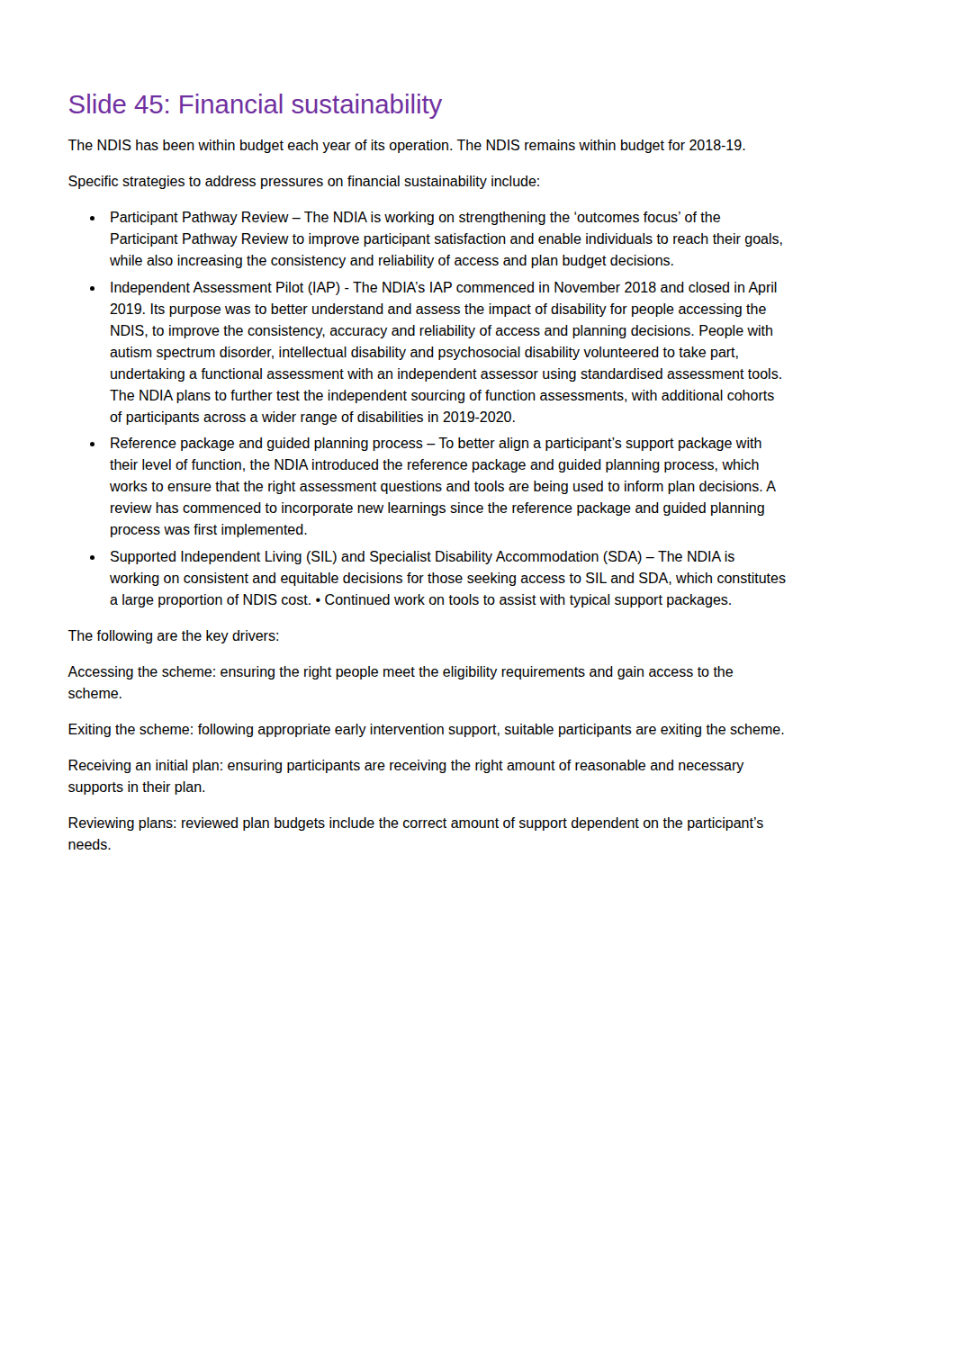Slide 45: Financial sustainability
The NDIS has been within budget each year of its operation. The NDIS remains within budget for 2018-19.
Specific strategies to address pressures on financial sustainability include:
Participant Pathway Review – The NDIA is working on strengthening the ‘outcomes focus’ of the Participant Pathway Review to improve participant satisfaction and enable individuals to reach their goals, while also increasing the consistency and reliability of access and plan budget decisions.
Independent Assessment Pilot (IAP) - The NDIA’s IAP commenced in November 2018 and closed in April 2019. Its purpose was to better understand and assess the impact of disability for people accessing the NDIS, to improve the consistency, accuracy and reliability of access and planning decisions. People with autism spectrum disorder, intellectual disability and psychosocial disability volunteered to take part, undertaking a functional assessment with an independent assessor using standardised assessment tools. The NDIA plans to further test the independent sourcing of function assessments, with additional cohorts of participants across a wider range of disabilities in 2019-2020.
Reference package and guided planning process – To better align a participant’s support package with their level of function, the NDIA introduced the reference package and guided planning process, which works to ensure that the right assessment questions and tools are being used to inform plan decisions. A review has commenced to incorporate new learnings since the reference package and guided planning process was first implemented.
Supported Independent Living (SIL) and Specialist Disability Accommodation (SDA) – The NDIA is working on consistent and equitable decisions for those seeking access to SIL and SDA, which constitutes a large proportion of NDIS cost. • Continued work on tools to assist with typical support packages.
The following are the key drivers:
Accessing the scheme: ensuring the right people meet the eligibility requirements and gain access to the scheme.
Exiting the scheme: following appropriate early intervention support, suitable participants are exiting the scheme.
Receiving an initial plan: ensuring participants are receiving the right amount of reasonable and necessary supports in their plan.
Reviewing plans: reviewed plan budgets include the correct amount of support dependent on the participant’s needs.